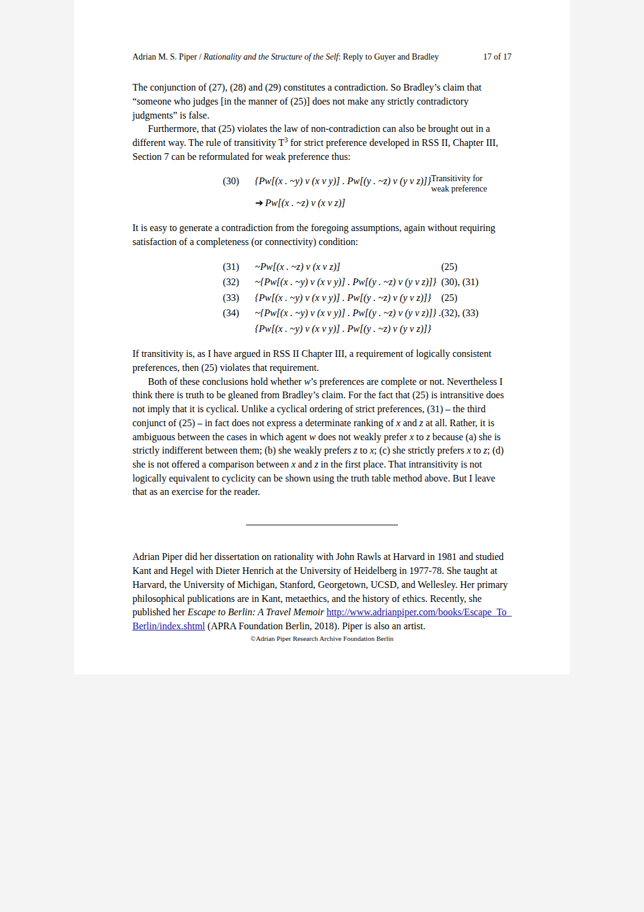Adrian M. S. Piper / Rationality and the Structure of the Self: Reply to Guyer and Bradley
17 of 17
The conjunction of (27), (28) and (29) constitutes a contradiction. So Bradley’s claim that “someone who judges [in the manner of (25)] does not make any strictly contradictory judgments” is false.
Furthermore, that (25) violates the law of non-contradiction can also be brought out in a different way. The rule of transitivity T3 for strict preference developed in RSS II, Chapter III, Section 7 can be reformulated for weak preference thus:
| (30) | {Pw[(x . ~y) v (x v y)] . Pw[(y . ~z) v (y v z)]} | Transitivity for weak preference |
| | ➔ Pw[(x . ~z) v (x v z)] | |
It is easy to generate a contradiction from the foregoing assumptions, again without requiring satisfaction of a completeness (or connectivity) condition:
| (31) | ~Pw[(x . ~z) v (x v z)] | (25) |
| (32) | ~{Pw[(x . ~y) v (x v y)] . Pw[(y . ~z) v (y v z)]} | (30), (31) |
| (33) | {Pw[(x . ~y) v (x v y)] . Pw[(y . ~z) v (y v z)]} | (25) |
| (34) | ~{Pw[(x . ~y) v (x v y)] . Pw[(y . ~z) v (y v z)]} . | (32), (33) |
| | {Pw[(x . ~y) v (x v y)] . Pw[(y . ~z) v (y v z)]} | |
If transitivity is, as I have argued in RSS II Chapter III, a requirement of logically consistent preferences, then (25) violates that requirement.
Both of these conclusions hold whether w’s preferences are complete or not. Nevertheless I think there is truth to be gleaned from Bradley’s claim. For the fact that (25) is intransitive does not imply that it is cyclical. Unlike a cyclical ordering of strict preferences, (31) – the third conjunct of (25) – in fact does not express a determinate ranking of x and z at all. Rather, it is ambiguous between the cases in which agent w does not weakly prefer x to z because (a) she is strictly indifferent between them; (b) she weakly prefers z to x; (c) she strictly prefers x to z; (d) she is not offered a comparison between x and z in the first place. That intransitivity is not logically equivalent to cyclicity can be shown using the truth table method above. But I leave that as an exercise for the reader.
Adrian Piper did her dissertation on rationality with John Rawls at Harvard in 1981 and studied Kant and Hegel with Dieter Henrich at the University of Heidelberg in 1977-78. She taught at Harvard, the University of Michigan, Stanford, Georgetown, UCSD, and Wellesley. Her primary philosophical publications are in Kant, metaethics, and the history of ethics. Recently, she published her Escape to Berlin: A Travel Memoir http://www.adrianpiper.com/books/Escape_To_Berlin/index.shtml (APRA Foundation Berlin, 2018). Piper is also an artist.
©Adrian Piper Research Archive Foundation Berlin